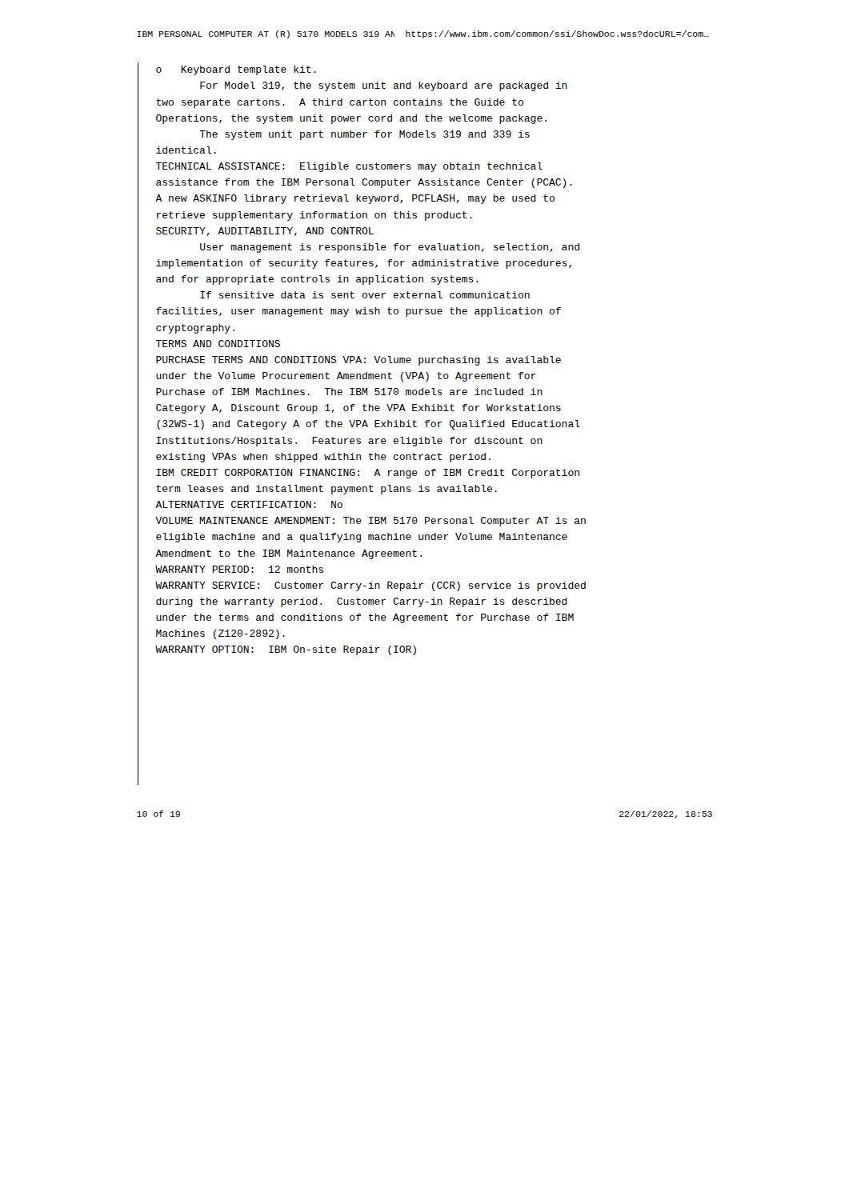IBM PERSONAL COMPUTER AT (R) 5170 MODELS 319 AND 339 https://www.ibm.com/common/ssi/ShowDoc.wss?docURL=/common/s...
o   Keyboard template kit.
       For Model 319, the system unit and keyboard are packaged in
two separate cartons.  A third carton contains the Guide to
Operations, the system unit power cord and the welcome package.
       The system unit part number for Models 319 and 339 is
identical.
TECHNICAL ASSISTANCE:  Eligible customers may obtain technical
assistance from the IBM Personal Computer Assistance Center (PCAC).
A new ASKINFO library retrieval keyword, PCFLASH, may be used to
retrieve supplementary information on this product.
SECURITY, AUDITABILITY, AND CONTROL
       User management is responsible for evaluation, selection, and
implementation of security features, for administrative procedures,
and for appropriate controls in application systems.
       If sensitive data is sent over external communication
facilities, user management may wish to pursue the application of
cryptography.
TERMS AND CONDITIONS
PURCHASE TERMS AND CONDITIONS VPA: Volume purchasing is available
under the Volume Procurement Amendment (VPA) to Agreement for
Purchase of IBM Machines.  The IBM 5170 models are included in
Category A, Discount Group 1, of the VPA Exhibit for Workstations
(32WS-1) and Category A of the VPA Exhibit for Qualified Educational
Institutions/Hospitals.  Features are eligible for discount on
existing VPAs when shipped within the contract period.
IBM CREDIT CORPORATION FINANCING:  A range of IBM Credit Corporation
term leases and installment payment plans is available.
ALTERNATIVE CERTIFICATION:  No
VOLUME MAINTENANCE AMENDMENT: The IBM 5170 Personal Computer AT is an
eligible machine and a qualifying machine under Volume Maintenance
Amendment to the IBM Maintenance Agreement.
WARRANTY PERIOD:  12 months
WARRANTY SERVICE:  Customer Carry-in Repair (CCR) service is provided
during the warranty period.  Customer Carry-in Repair is described
under the terms and conditions of the Agreement for Purchase of IBM
Machines (Z120-2892).
WARRANTY OPTION:  IBM On-site Repair (IOR)
10 of 19 22/01/2022, 18:53